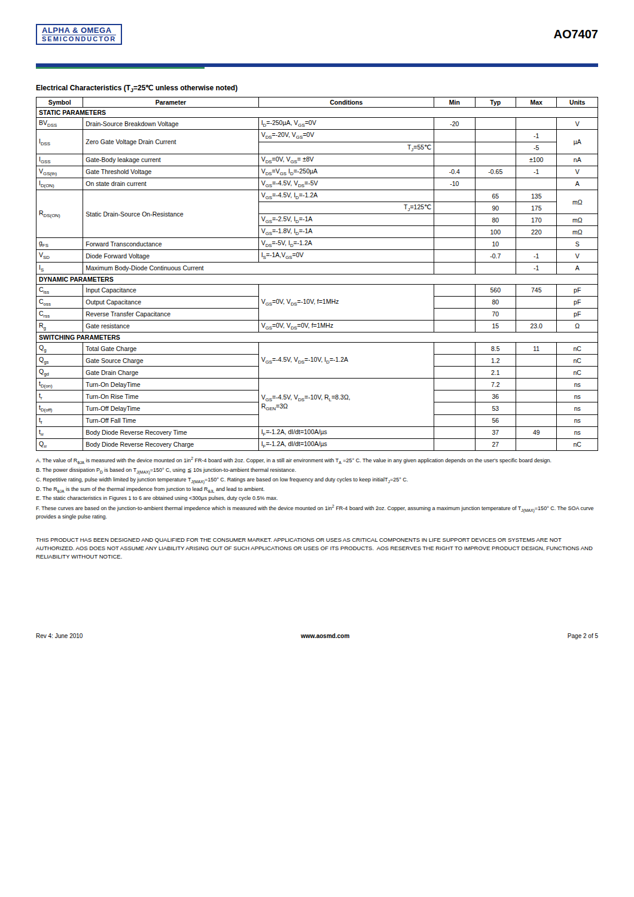ALPHA & OMEGA
SEMICONDUCTOR
AO7407
Electrical Characteristics (TJ=25℃ unless otherwise noted)
| Symbol | Parameter | Conditions | Min | Typ | Max | Units |
| --- | --- | --- | --- | --- | --- | --- |
| STATIC PARAMETERS |
| BV DSS | Drain-Source Breakdown Voltage | I D =-250µA, V GS =0V | -20 | | | V |
| I DSS | Zero Gate Voltage Drain Current | V DS =-20V, V GS =0V | | | -1 | µA |
| T J =55℃ | | | -5 |
| I GSS | Gate-Body leakage current | V DS =0V, V GS = ±8V | | | ±100 | nA |
| V GS(th) | Gate Threshold Voltage | V DS =V GS I D =-250µA | -0.4 | -0.65 | -1 | V |
| I D(ON) | On state drain current | V GS =-4.5V, V DS =-5V | -10 | | | A |
| R DS(ON) | Static Drain-Source On-Resistance | V GS =-4.5V, I D =-1.2A | | 65 | 135 | mΩ |
| T J =125℃ | | 90 | 175 |
| V GS =-2.5V, I D =-1A | | 80 | 170 | mΩ |
| V GS =-1.8V, I D =-1A | | 100 | 220 | mΩ |
| g FS | Forward Transconductance | V DS =-5V, I D =-1.2A | | 10 | | S |
| V SD | Diode Forward Voltage | I S =-1A,V GS =0V | | -0.7 | -1 | V |
| I S | Maximum Body-Diode Continuous Current | | | -1 | A |
| DYNAMIC PARAMETERS |
| C iss | Input Capacitance | V GS =0V, V DS =-10V, f=1MHz | | 560 | 745 | pF |
| C oss | Output Capacitance | | 80 | | pF |
| C rss | Reverse Transfer Capacitance | | 70 | | pF |
| R g | Gate resistance | V GS =0V, V DS =0V, f=1MHz | | 15 | 23.0 | Ω |
| SWITCHING PARAMETERS |
| Q g | Total Gate Charge | V GS =-4.5V, V DS =-10V, I D =-1.2A | | 8.5 | 11 | nC |
| Q gs | Gate Source Charge | | 1.2 | | nC |
| Q gd | Gate Drain Charge | | 2.1 | | nC |
| t D(on) | Turn-On DelayTime | V GS =-4.5V, V DS =-10V, R L =8.3Ω, R GEN =3Ω | | 7.2 | | ns |
| t r | Turn-On Rise Time | | 36 | | ns |
| t D(off) | Turn-Off DelayTime | | 53 | | ns |
| t f | Turn-Off Fall Time | | 56 | | ns |
| t rr | Body Diode Reverse Recovery Time | I F =-1.2A, dI/dt=100A/µs | | 37 | 49 | ns |
| Q rr | Body Diode Reverse Recovery Charge | I F =-1.2A, dI/dt=100A/µs | | 27 | | nC |
A. The value of RθJA is measured with the device mounted on 1in2 FR-4 board with 2oz. Copper, in a still air environment with TA =25° C. The value in any given application depends on the user's specific board design.
B. The power dissipation PD is based on TJ(MAX)=150° C, using ≦ 10s junction-to-ambient thermal resistance.
C. Repetitive rating, pulse width limited by junction temperature TJ(MAX)=150° C. Ratings are based on low frequency and duty cycles to keep initialTJ=25° C.
D. The RθJA is the sum of the thermal impedence from junction to lead RθJL and lead to ambient.
E. The static characteristics in Figures 1 to 6 are obtained using <300µs pulses, duty cycle 0.5% max.
F. These curves are based on the junction-to-ambient thermal impedence which is measured with the device mounted on 1in2 FR-4 board with 2oz. Copper, assuming a maximum junction temperature of TJ(MAX)=150° C. The SOA curve provides a single pulse rating.
THIS PRODUCT HAS BEEN DESIGNED AND QUALIFIED FOR THE CONSUMER MARKET. APPLICATIONS OR USES AS CRITICAL COMPONENTS IN LIFE SUPPORT DEVICES OR SYSTEMS ARE NOT AUTHORIZED. AOS DOES NOT ASSUME ANY LIABILITY ARISING OUT OF SUCH APPLICATIONS OR USES OF ITS PRODUCTS. AOS RESERVES THE RIGHT TO IMPROVE PRODUCT DESIGN, FUNCTIONS AND RELIABILITY WITHOUT NOTICE.
Rev 4: June 2010
www.aosmd.com
Page 2 of 5